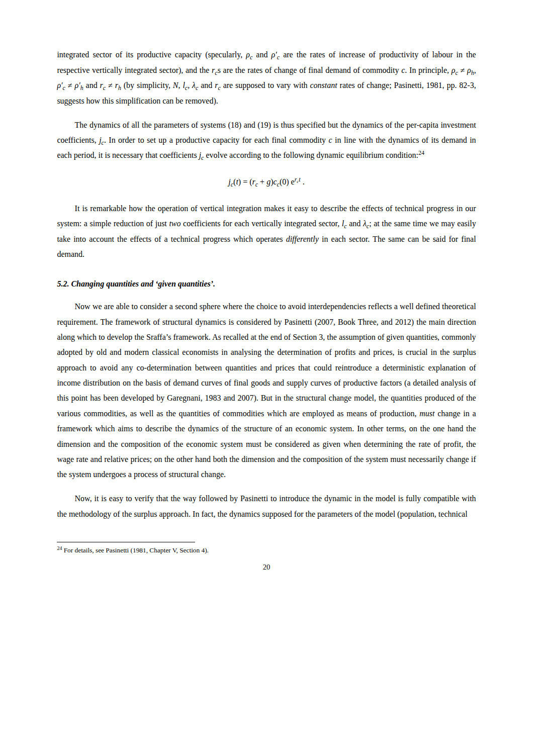integrated sector of its productive capacity (specularly, ρc and ρ′c are the rates of increase of productivity of labour in the respective vertically integrated sector), and the rcs are the rates of change of final demand of commodity c. In principle, ρc ≠ ρh, ρ′c ≠ ρ′h and rc ≠ rh (by simplicity, N, lc, λc and rc are supposed to vary with constant rates of change; Pasinetti, 1981, pp. 82-3, suggests how this simplification can be removed).
The dynamics of all the parameters of systems (18) and (19) is thus specified but the dynamics of the per-capita investment coefficients, jc. In order to set up a productive capacity for each final commodity c in line with the dynamics of its demand in each period, it is necessary that coefficients jc evolve according to the following dynamic equilibrium condition:24
jc(t) = (rc + g)cc(0) erct .
It is remarkable how the operation of vertical integration makes it easy to describe the effects of technical progress in our system: a simple reduction of just two coefficients for each vertically integrated sector, lc and λc; at the same time we may easily take into account the effects of a technical progress which operates differently in each sector. The same can be said for final demand.
5.2. Changing quantities and ‘given quantities’.
Now we are able to consider a second sphere where the choice to avoid interdependencies reflects a well defined theoretical requirement. The framework of structural dynamics is considered by Pasinetti (2007, Book Three, and 2012) the main direction along which to develop the Sraffa’s framework. As recalled at the end of Section 3, the assumption of given quantities, commonly adopted by old and modern classical economists in analysing the determination of profits and prices, is crucial in the surplus approach to avoid any co-determination between quantities and prices that could reintroduce a deterministic explanation of income distribution on the basis of demand curves of final goods and supply curves of productive factors (a detailed analysis of this point has been developed by Garegnani, 1983 and 2007). But in the structural change model, the quantities produced of the various commodities, as well as the quantities of commodities which are employed as means of production, must change in a framework which aims to describe the dynamics of the structure of an economic system. In other terms, on the one hand the dimension and the composition of the economic system must be considered as given when determining the rate of profit, the wage rate and relative prices; on the other hand both the dimension and the composition of the system must necessarily change if the system undergoes a process of structural change.
Now, it is easy to verify that the way followed by Pasinetti to introduce the dynamic in the model is fully compatible with the methodology of the surplus approach. In fact, the dynamics supposed for the parameters of the model (population, technical
24 For details, see Pasinetti (1981, Chapter V, Section 4).
20